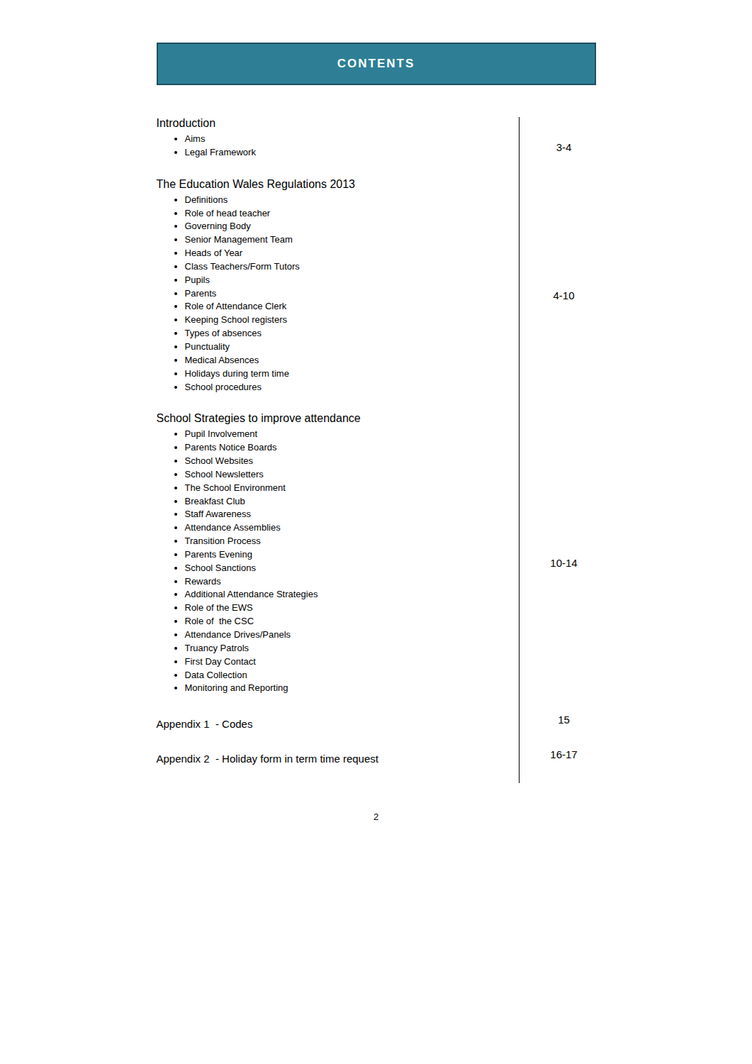CONTENTS
Introduction
Aims
Legal Framework
3-4
The Education Wales Regulations 2013
Definitions
Role of head teacher
Governing Body
Senior Management Team
Heads of Year
Class Teachers/Form Tutors
Pupils
Parents
Role of Attendance Clerk
Keeping School registers
Types of absences
Punctuality
Medical Absences
Holidays during term time
School procedures
4-10
School Strategies to improve attendance
Pupil Involvement
Parents Notice Boards
School Websites
School Newsletters
The School Environment
Breakfast Club
Staff Awareness
Attendance Assemblies
Transition Process
Parents Evening
School Sanctions
Rewards
Additional Attendance Strategies
Role of the EWS
Role of the CSC
Attendance Drives/Panels
Truancy Patrols
First Day Contact
Data Collection
Monitoring and Reporting
10-14
Appendix 1 - Codes
15
Appendix 2 - Holiday form in term time request
16-17
2